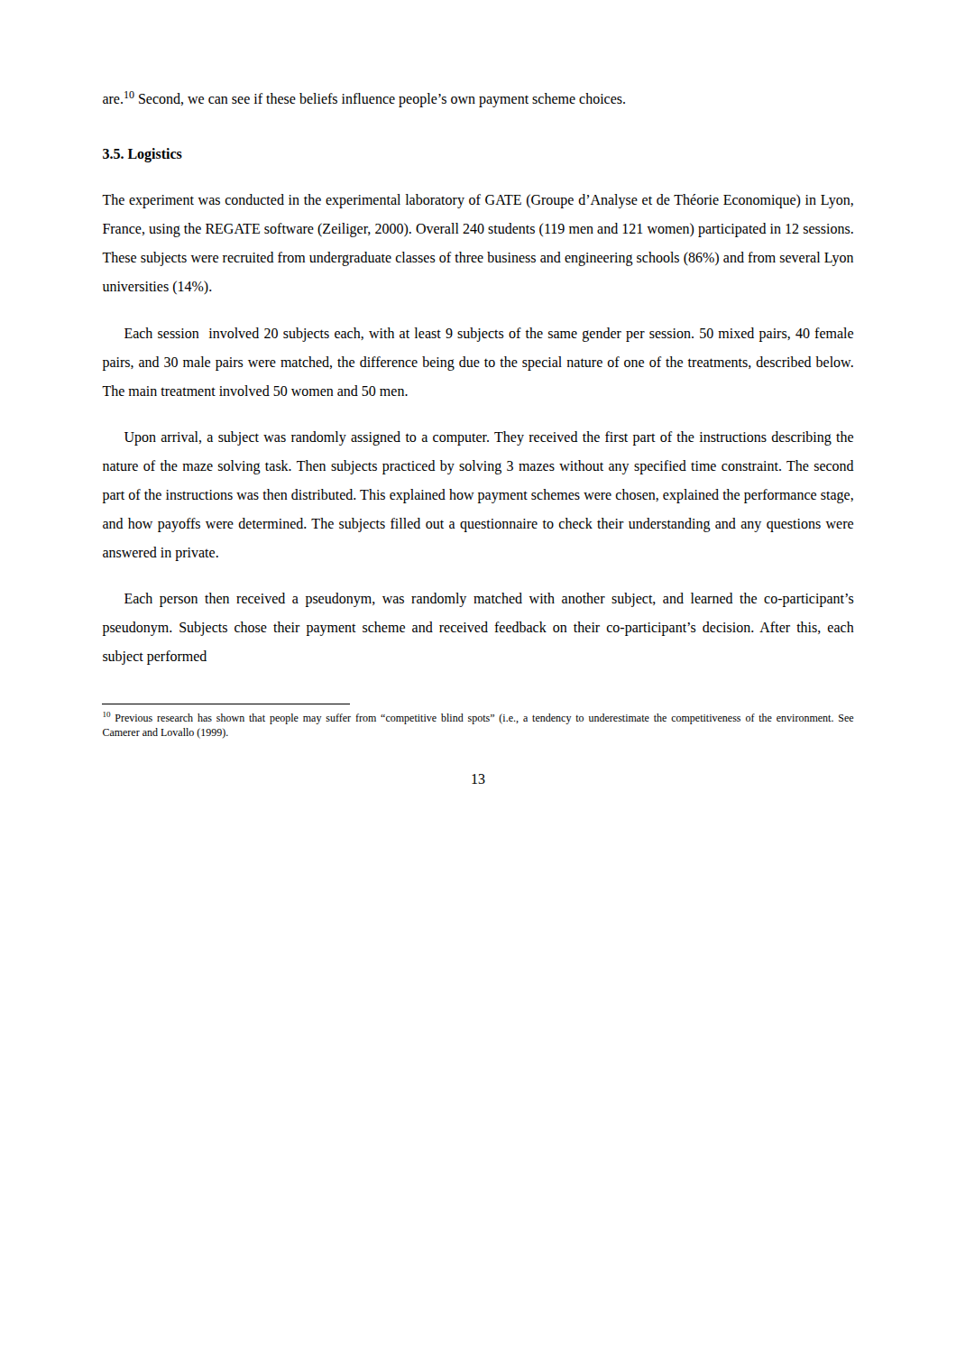are.10 Second, we can see if these beliefs influence people’s own payment scheme choices.
3.5. Logistics
The experiment was conducted in the experimental laboratory of GATE (Groupe d’Analyse et de Théorie Economique) in Lyon, France, using the REGATE software (Zeiliger, 2000). Overall 240 students (119 men and 121 women) participated in 12 sessions. These subjects were recruited from undergraduate classes of three business and engineering schools (86%) and from several Lyon universities (14%).
Each session involved 20 subjects each, with at least 9 subjects of the same gender per session. 50 mixed pairs, 40 female pairs, and 30 male pairs were matched, the difference being due to the special nature of one of the treatments, described below. The main treatment involved 50 women and 50 men.
Upon arrival, a subject was randomly assigned to a computer. They received the first part of the instructions describing the nature of the maze solving task. Then subjects practiced by solving 3 mazes without any specified time constraint. The second part of the instructions was then distributed. This explained how payment schemes were chosen, explained the performance stage, and how payoffs were determined. The subjects filled out a questionnaire to check their understanding and any questions were answered in private.
Each person then received a pseudonym, was randomly matched with another subject, and learned the co-participant’s pseudonym. Subjects chose their payment scheme and received feedback on their co-participant’s decision. After this, each subject performed
10 Previous research has shown that people may suffer from “competitive blind spots” (i.e., a tendency to underestimate the competitiveness of the environment. See Camerer and Lovallo (1999).
13